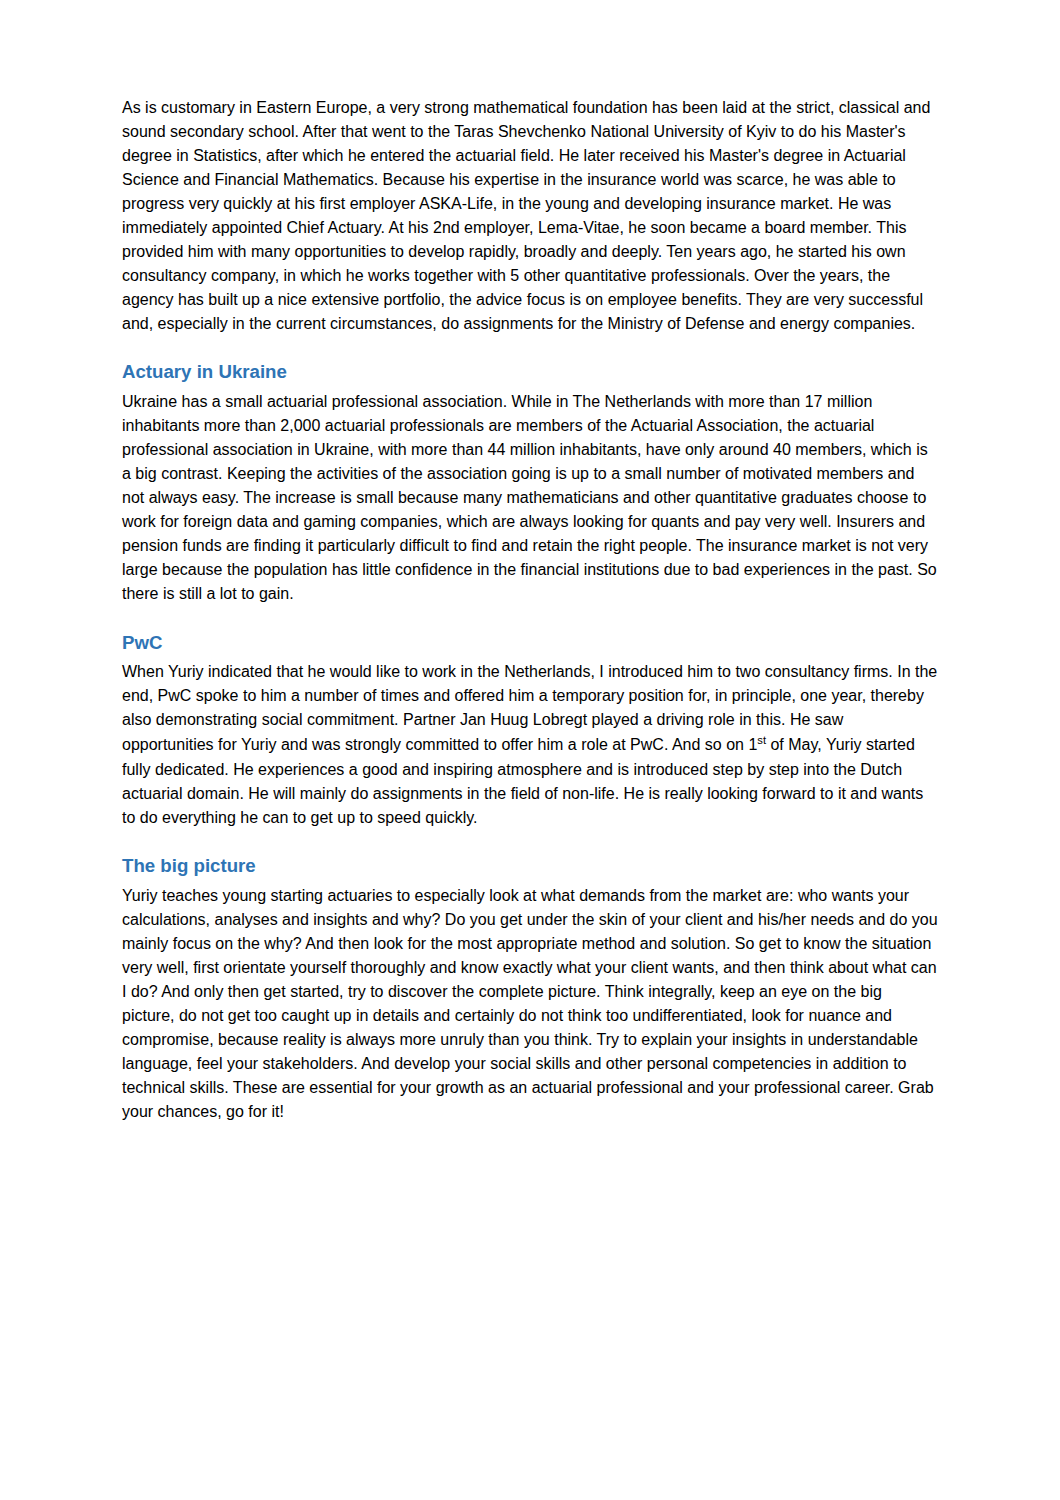As is customary in Eastern Europe, a very strong mathematical foundation has been laid at the strict, classical and sound secondary school. After that went to the Taras Shevchenko National University of Kyiv to do his Master's degree in Statistics, after which he entered the actuarial field. He later received his Master's degree in Actuarial Science and Financial Mathematics. Because his expertise in the insurance world was scarce, he was able to progress very quickly at his first employer ASKA-Life, in the young and developing insurance market. He was immediately appointed Chief Actuary. At his 2nd employer, Lema-Vitae, he soon became a board member. This provided him with many opportunities to develop rapidly, broadly and deeply. Ten years ago, he started his own consultancy company, in which he works together with 5 other quantitative professionals. Over the years, the agency has built up a nice extensive portfolio, the advice focus is on employee benefits. They are very successful and, especially in the current circumstances, do assignments for the Ministry of Defense and energy companies.
Actuary in Ukraine
Ukraine has a small actuarial professional association. While in The Netherlands with more than 17 million inhabitants more than 2,000 actuarial professionals are members of the Actuarial Association, the actuarial professional association in Ukraine, with more than 44 million inhabitants, have only around 40 members, which is a big contrast. Keeping the activities of the association going is up to a small number of motivated members and not always easy. The increase is small because many mathematicians and other quantitative graduates choose to work for foreign data and gaming companies, which are always looking for quants and pay very well. Insurers and pension funds are finding it particularly difficult to find and retain the right people. The insurance market is not very large because the population has little confidence in the financial institutions due to bad experiences in the past. So there is still a lot to gain.
PwC
When Yuriy indicated that he would like to work in the Netherlands, I introduced him to two consultancy firms. In the end, PwC spoke to him a number of times and offered him a temporary position for, in principle, one year, thereby also demonstrating social commitment. Partner Jan Huug Lobregt played a driving role in this. He saw opportunities for Yuriy and was strongly committed to offer him a role at PwC. And so on 1st of May, Yuriy started fully dedicated. He experiences a good and inspiring atmosphere and is introduced step by step into the Dutch actuarial domain. He will mainly do assignments in the field of non-life. He is really looking forward to it and wants to do everything he can to get up to speed quickly.
The big picture
Yuriy teaches young starting actuaries to especially look at what demands from the market are: who wants your calculations, analyses and insights and why? Do you get under the skin of your client and his/her needs and do you mainly focus on the why? And then look for the most appropriate method and solution. So get to know the situation very well, first orientate yourself thoroughly and know exactly what your client wants, and then think about what can I do? And only then get started, try to discover the complete picture. Think integrally, keep an eye on the big picture, do not get too caught up in details and certainly do not think too undifferentiated, look for nuance and compromise, because reality is always more unruly than you think. Try to explain your insights in understandable language, feel your stakeholders. And develop your social skills and other personal competencies in addition to technical skills. These are essential for your growth as an actuarial professional and your professional career. Grab your chances, go for it!